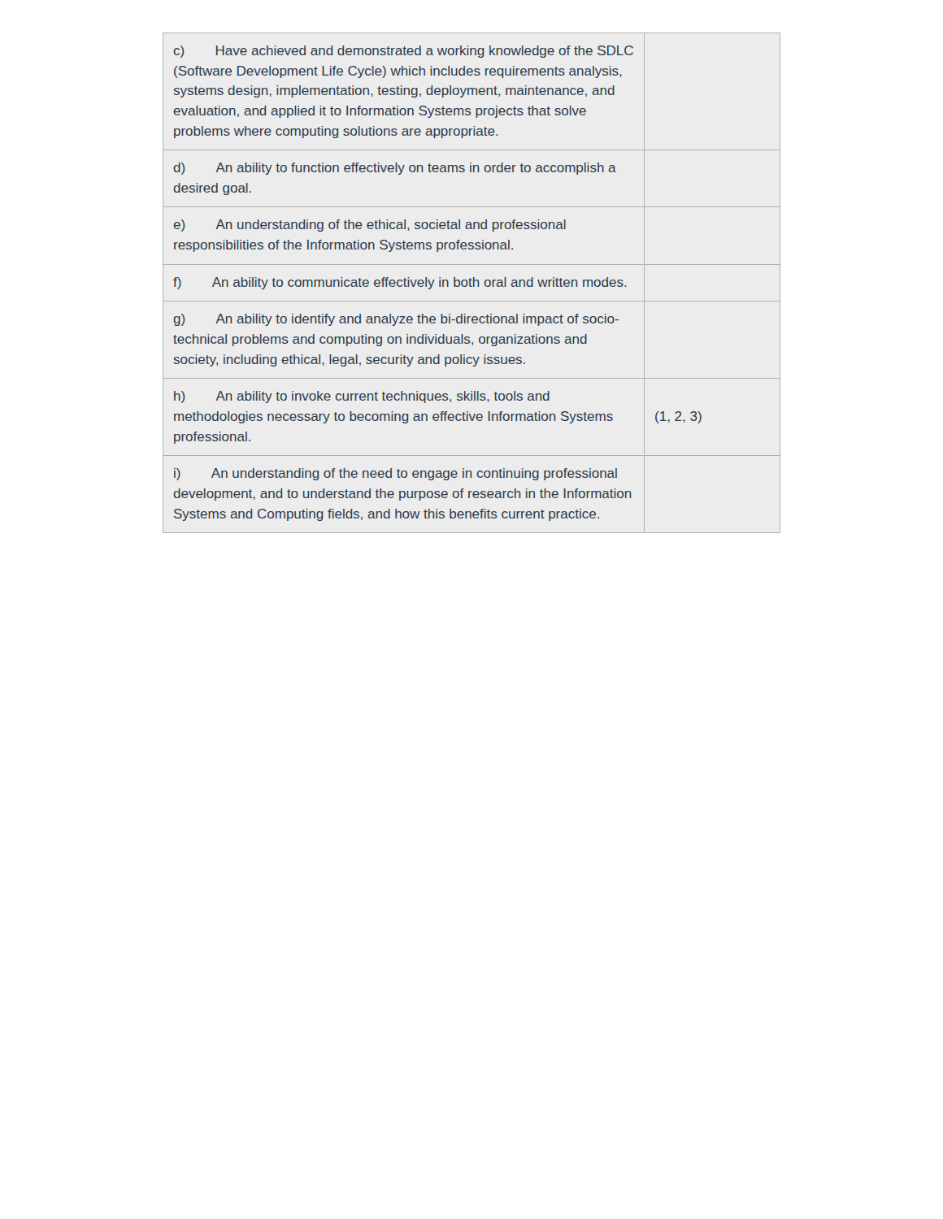| c) Have achieved and demonstrated a working knowledge of the SDLC (Software Development Life Cycle) which includes requirements analysis, systems design, implementation, testing, deployment, maintenance, and evaluation, and applied it to Information Systems projects that solve problems where computing solutions are appropriate. | |
| d) An ability to function effectively on teams in order to accomplish a desired goal. | |
| e) An understanding of the ethical, societal and professional responsibilities of the Information Systems professional. | |
| f) An ability to communicate effectively in both oral and written modes. | |
| g) An ability to identify and analyze the bi-directional impact of socio-technical problems and computing on individuals, organizations and society, including ethical, legal, security and policy issues. | |
| h) An ability to invoke current techniques, skills, tools and methodologies necessary to becoming an effective Information Systems professional. | (1, 2, 3) |
| i) An understanding of the need to engage in continuing professional development, and to understand the purpose of research in the Information Systems and Computing fields, and how this benefits current practice. | |